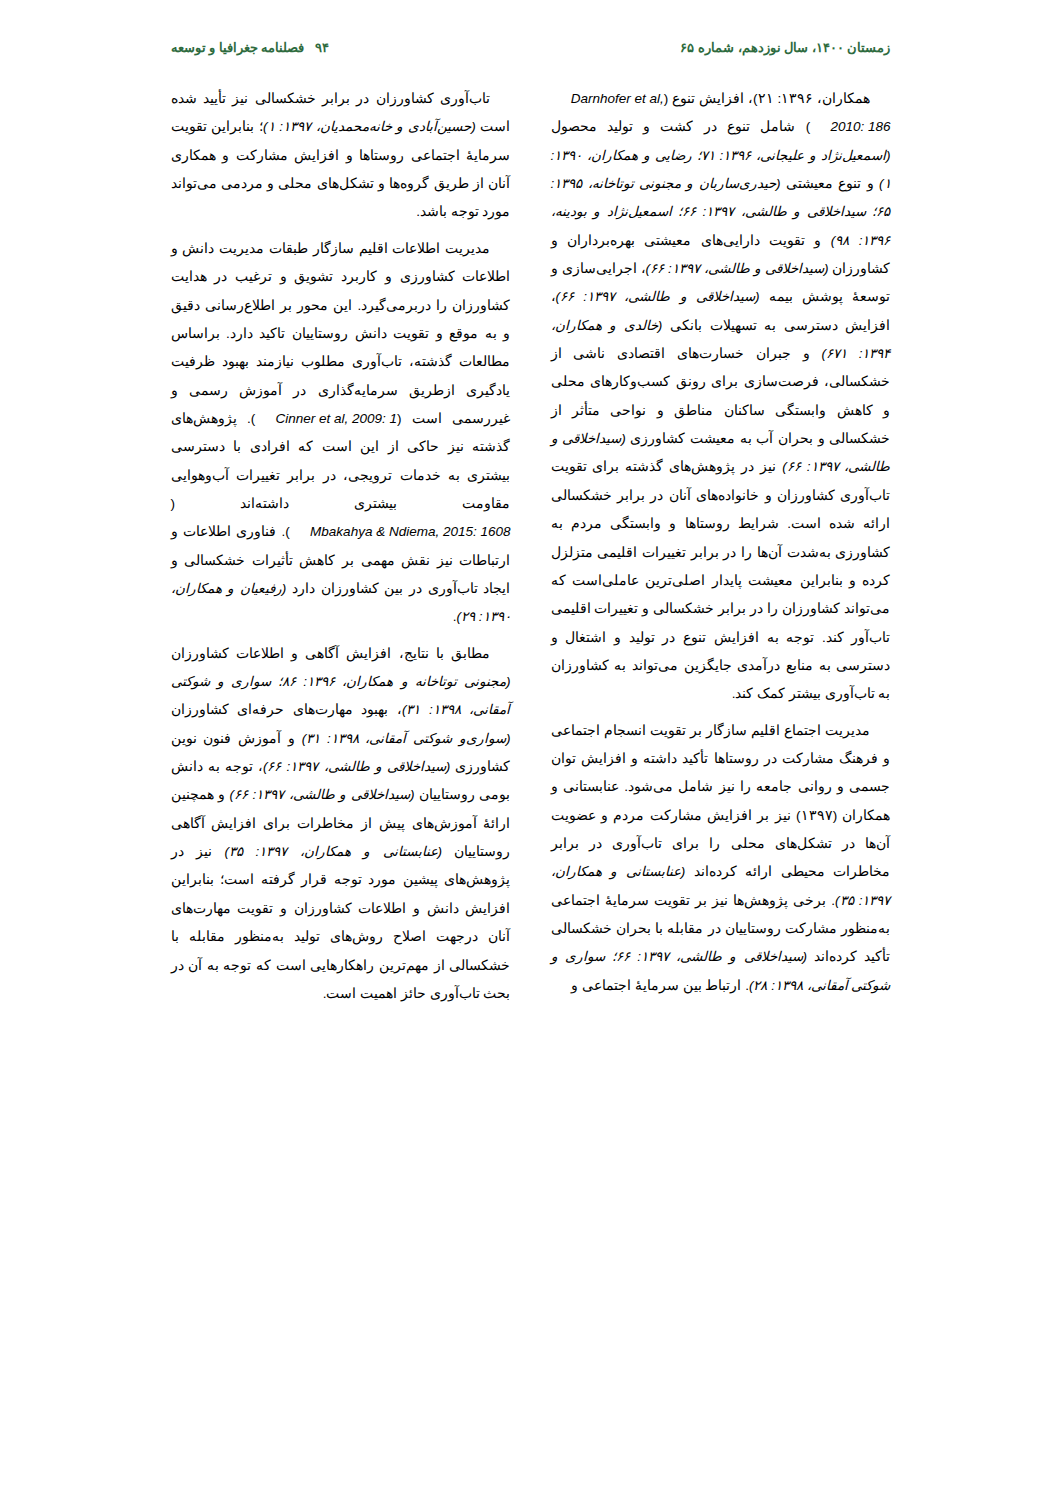زمستان ۱۴۰۰، سال نوزدهم، شماره ۶۵
۹۴ فصلنامه جغرافیا و توسعه
همکاران، ۱۳۹۶: ۲۱)، افزایش تنوع (Darnhofer et al, 2010: 186) شامل تنوع در کشت و تولید محصول (اسمعیل‌نژاد و علیجانی، ۱۳۹۶: ۷۱؛ رضایی و همکاران، ۱۳۹۰: ۱) و تنوع معیشتی (حیدری‌ساربان و مجنونی توتاخانه، ۱۳۹۵: ۶۵؛ سیداخلاقی و طالشی، ۱۳۹۷: ۶۶؛ اسمعیل‌نژاد و بودینه، ۱۳۹۶: ۹۸) و تقویت دارایی‌های معیشتی بهره‌برداران و کشاورزان (سیداخلاقی و طالشی، ۱۳۹۷: ۶۶)، اجرایی‌سازی و توسعۀ پوشش بیمه (سیداخلاقی و طالشی، ۱۳۹۷: ۶۶)، افزایش دسترسی به تسهیلات بانکی (خالدی و همکاران، ۱۳۹۴: ۶۷۱) و جبران خسارت‌های اقتصادی ناشی از خشکسالی، فرصت‌سازی برای رونق کسب‌وکارهای محلی و کاهش وابستگی ساکنان مناطق و نواحی متأثر از خشکسالی و بحران آب به معیشت کشاورزی (سیداخلاقی و طالشی، ۱۳۹۷: ۶۶) نیز در پژوهش‌های گذشته برای تقویت تاب‌آوری کشاورزان و خانواده‌های آنان در برابر خشکسالی ارائه شده است. شرایط روستاها و وابستگی مردم به کشاورزی به‌شدت آن‌ها را در برابر تغییرات اقلیمی متزلزل کرده و بنابراین معیشت پایدار اصلی‌ترین عاملی‌است که می‌تواند کشاورزان را در برابر خشکسالی و تغییرات اقلیمی تاب‌آور کند. توجه به افزایش تنوع در تولید و اشتغال و دسترسی به منابع درآمدی جایگزین می‌تواند به کشاورزان به تاب‌آوری بیشتر کمک کند.
مدیریت اجتماع اقلیم سازگار بر تقویت انسجام اجتماعی و فرهنگ مشارکت در روستاها تأکید داشته و افزایش توان جسمی و روانی جامعه را نیز شامل می‌شود. عنابستانی و همکاران (۱۳۹۷) نیز بر افزایش مشارکت مردم و عضویت آن‌ها در تشکل‌های محلی را برای تاب‌آوری در برابر مخاطرات محیطی ارائه کرده‌اند (عنابستانی و همکاران، ۱۳۹۷: ۳۵). برخی پژوهش‌ها نیز بر تقویت سرمایۀ اجتماعی به‌منظور مشارکت روستاییان در مقابله با بحران خشکسالی تأکید کرده‌اند (سیداخلاقی و طالشی، ۱۳۹۷: ۶۶؛ سواری و شوکتی آمقانی، ۱۳۹۸: ۲۸). ارتباط بین سرمایۀ اجتماعی و
تاب‌آوری کشاورزان در برابر خشکسالی نیز تأیید شده است (حسین‌آبادی و خانه‌محمدیان، ۱۳۹۷: ۱)؛ بنابراین تقویت سرمایۀ اجتماعی روستاها و افزایش مشارکت و همکاری آنان از طریق گروه‌ها و تشکل‌های محلی و مردمی می‌تواند مورد توجه باشد.
مدیریت اطلاعات اقلیم سازگار طبقات مدیریت دانش و اطلاعات کشاورزی و کاربرد تشویق و ترغیب در هدایت کشاورزان را دربرمی‌گیرد. این محور بر اطلاع‌رسانی دقیق و به موقع و تقویت دانش روستاییان تاکید دارد. براساس مطالعات گذشته، تاب‌آوری مطلوب نیازمند بهبود ظرفیت یادگیری ازطریق سرمایه‌گذاری در آموزش رسمی و غیررسمی است (Cinner et al, 2009: 1). پژوهش‌های گذشته نیز حاکی از این است که افرادی با دسترسی بیشتری به خدمات ترویجی، در برابر تغییرات آب‌وهوایی مقاومت بیشتری داشته‌اند (Mbakahya & Ndiema, 2015: 1608). فناوری اطلاعات و ارتباطات نیز نقش مهمی بر کاهش تأثیرات خشکسالی و ایجاد تاب‌آوری در بین کشاورزان دارد (رفیعیان و همکاران، ۱۳۹۰: ۲۹).
مطابق با نتایج، افزایش آگاهی و اطلاعات کشاورزان (مجنونی توتاخانه و همکاران، ۱۳۹۶: ۸۶؛ سواری و شوکتی آمقانی، ۱۳۹۸: ۳۱)، بهبود مهارت‌های حرفه‌ای کشاورزان (سواری‌و شوکتی آمقانی، ۱۳۹۸: ۳۱) و آموزش فنون نوین کشاورزی (سیداخلاقی و طالشی، ۱۳۹۷: ۶۶)، توجه به دانش بومی روستاییان (سیداخلاقی و طالشی، ۱۳۹۷: ۶۶) و همچنین ارائۀ آموزش‌های پیش از مخاطرات برای افزایش آگاهی روستاییان (عنابستانی و همکاران، ۱۳۹۷: ۳۵) نیز در پژوهش‌های پیشین مورد توجه قرار گرفته است؛ بنابراین افزایش دانش و اطلاعات کشاورزان و تقویت مهارت‌های آنان درجهت اصلاح روش‌های تولید به‌منظور مقابله با خشکسالی از مهم‌ترین راهکارهایی است که توجه به آن در بحث تاب‌آوری حائز اهمیت است.